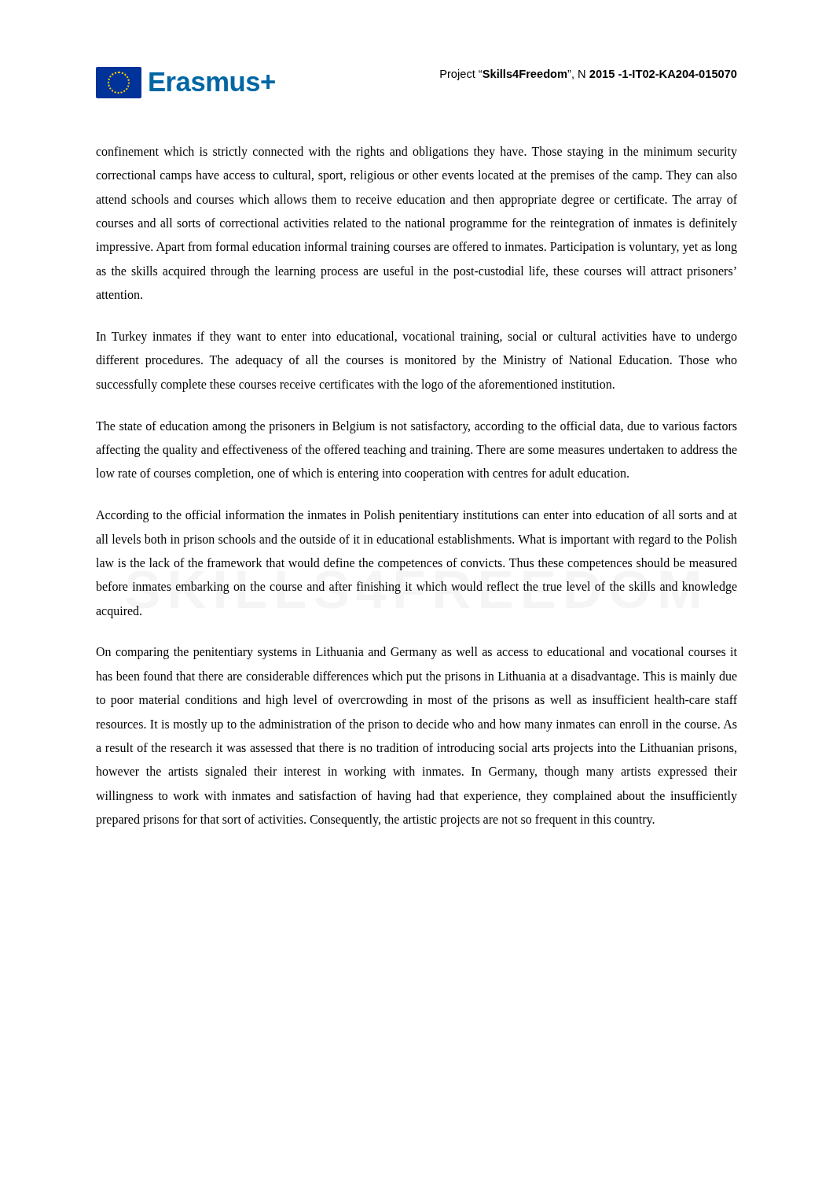SKILLS4FREEDOM
Erasmus+
Project “Skills4Freedom”, N 2015 -1-IT02-KA204-015070
confinement which is strictly connected with the rights and obligations they have. Those staying in the minimum security correctional camps have access to cultural, sport, religious or other events located at the premises of the camp. They can also attend schools and courses which allows them to receive education and then appropriate degree or certificate. The array of courses and all sorts of correctional activities related to the national programme for the reintegration of inmates is definitely impressive. Apart from formal education informal training courses are offered to inmates. Participation is voluntary, yet as long as the skills acquired through the learning process are useful in the post-custodial life, these courses will attract prisoners’ attention.
In Turkey inmates if they want to enter into educational, vocational training, social or cultural activities have to undergo different procedures. The adequacy of all the courses is monitored by the Ministry of National Education. Those who successfully complete these courses receive certificates with the logo of the aforementioned institution.
The state of education among the prisoners in Belgium is not satisfactory, according to the official data, due to various factors affecting the quality and effectiveness of the offered teaching and training. There are some measures undertaken to address the low rate of courses completion, one of which is entering into cooperation with centres for adult education.
According to the official information the inmates in Polish penitentiary institutions can enter into education of all sorts and at all levels both in prison schools and the outside of it in educational establishments. What is important with regard to the Polish law is the lack of the framework that would define the competences of convicts. Thus these competences should be measured before inmates embarking on the course and after finishing it which would reflect the true level of the skills and knowledge acquired.
On comparing the penitentiary systems in Lithuania and Germany as well as access to educational and vocational courses it has been found that there are considerable differences which put the prisons in Lithuania at a disadvantage. This is mainly due to poor material conditions and high level of overcrowding in most of the prisons as well as insufficient health-care staff resources. It is mostly up to the administration of the prison to decide who and how many inmates can enroll in the course. As a result of the research it was assessed that there is no tradition of introducing social arts projects into the Lithuanian prisons, however the artists signaled their interest in working with inmates. In Germany, though many artists expressed their willingness to work with inmates and satisfaction of having had that experience, they complained about the insufficiently prepared prisons for that sort of activities. Consequently, the artistic projects are not so frequent in this country.